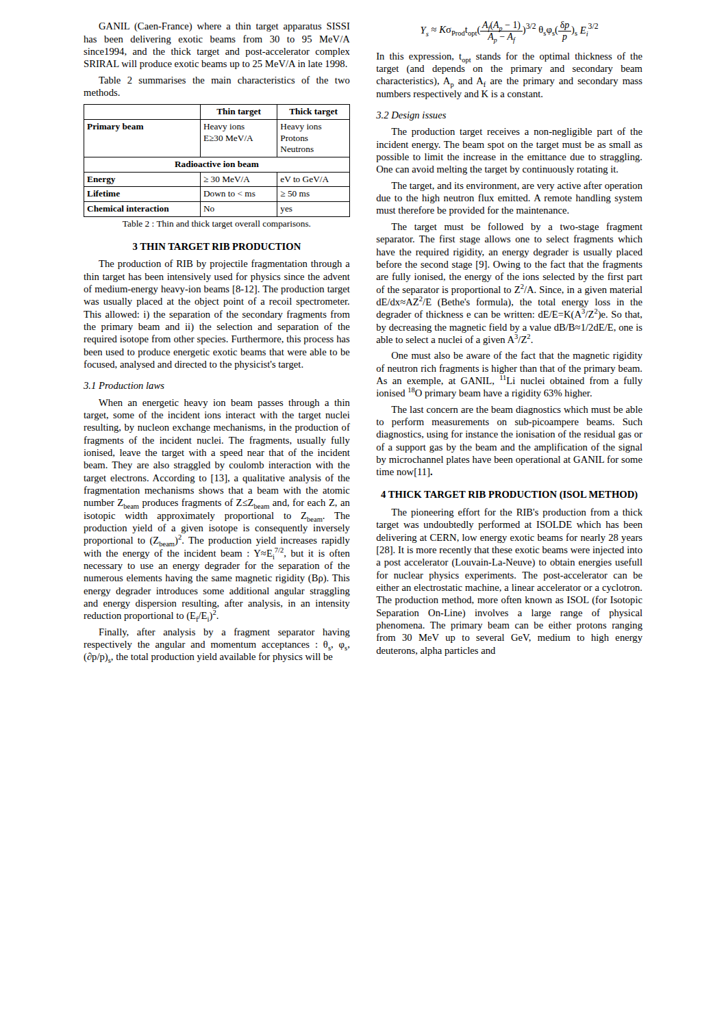GANIL (Caen-France) where a thin target apparatus SISSI has been delivering exotic beams from 30 to 95 MeV/A since1994, and the thick target and post-accelerator complex SRIRAL will produce exotic beams up to 25 MeV/A in late 1998.
Table 2 summarises the main characteristics of the two methods.
| | Thin target | Thick target |
| --- | --- | --- |
| Primary beam | Heavy ions E≥30 MeV/A | Heavy ions Protons Neutrons |
| Radioactive ion beam |
| Energy | ≥ 30 MeV/A | eV to GeV/A |
| Lifetime | Down to < ms | ≥ 50 ms |
| Chemical interaction | No | yes |
Table 2 : Thin and thick target overall comparisons.
3 Thin Target RIB Production
The production of RIB by projectile fragmentation through a thin target has been intensively used for physics since the advent of medium-energy heavy-ion beams [8-12]. The production target was usually placed at the object point of a recoil spectrometer. This allowed: i) the separation of the secondary fragments from the primary beam and ii) the selection and separation of the required isotope from other species. Furthermore, this process has been used to produce energetic exotic beams that were able to be focused, analysed and directed to the physicist's target.
3.1 Production laws
When an energetic heavy ion beam passes through a thin target, some of the incident ions interact with the target nuclei resulting, by nucleon exchange mechanisms, in the production of fragments of the incident nuclei. The fragments, usually fully ionised, leave the target with a speed near that of the incident beam. They are also straggled by coulomb interaction with the target electrons. According to [13], a qualitative analysis of the fragmentation mechanisms shows that a beam with the atomic number Zbeam produces fragments of Z≤Zbeam and, for each Z, an isotopic width approximately proportional to Zbeam. The production yield of a given isotope is consequently inversely proportional to (Zbeam)2. The production yield increases rapidly with the energy of the incident beam : Y≈Ei7/2, but it is often necessary to use an energy degrader for the separation of the numerous elements having the same magnetic rigidity (Bρ). This energy degrader introduces some additional angular straggling and energy dispersion resulting, after analysis, in an intensity reduction proportional to (Ef/Ei)2.
Finally, after analysis by a fragment separator having respectively the angular and momentum acceptances : θs, φs, (∂p/p)s, the total production yield available for physics will be
Ys ≈ KσProdtopt(Af(Ap − 1) Ap − Af)3/2 θsφs(δp p)s Ei3/2
In this expression, topt stands for the optimal thickness of the target (and depends on the primary and secondary beam characteristics), Ap and Af are the primary and secondary mass numbers respectively and K is a constant.
3.2 Design issues
The production target receives a non-negligible part of the incident energy. The beam spot on the target must be as small as possible to limit the increase in the emittance due to straggling. One can avoid melting the target by continuously rotating it.
The target, and its environment, are very active after operation due to the high neutron flux emitted. A remote handling system must therefore be provided for the maintenance.
The target must be followed by a two-stage fragment separator. The first stage allows one to select fragments which have the required rigidity, an energy degrader is usually placed before the second stage [9]. Owing to the fact that the fragments are fully ionised, the energy of the ions selected by the first part of the separator is proportional to Z2/A. Since, in a given material dE/dx≈AZ2/E (Bethe's formula), the total energy loss in the degrader of thickness e can be written: dE/E=K(A3/Z2)e. So that, by decreasing the magnetic field by a value dB/B≈1/2dE/E, one is able to select a nuclei of a given A3/Z2.
One must also be aware of the fact that the magnetic rigidity of neutron rich fragments is higher than that of the primary beam. As an exemple, at GANIL, 11Li nuclei obtained from a fully ionised 18O primary beam have a rigidity 63% higher.
The last concern are the beam diagnostics which must be able to perform measurements on sub-picoampere beams. Such diagnostics, using for instance the ionisation of the residual gas or of a support gas by the beam and the amplification of the signal by microchannel plates have been operational at GANIL for some time now[11].
4 Thick Target RIB Production (ISOL Method)
The pioneering effort for the RIB's production from a thick target was undoubtedly performed at ISOLDE which has been delivering at CERN, low energy exotic beams for nearly 28 years [28]. It is more recently that these exotic beams were injected into a post accelerator (Louvain-La-Neuve) to obtain energies usefull for nuclear physics experiments. The post-accelerator can be either an electrostatic machine, a linear accelerator or a cyclotron. The production method, more often known as ISOL (for Isotopic Separation On-Line) involves a large range of physical phenomena. The primary beam can be either protons ranging from 30 MeV up to several GeV, medium to high energy deuterons, alpha particles and